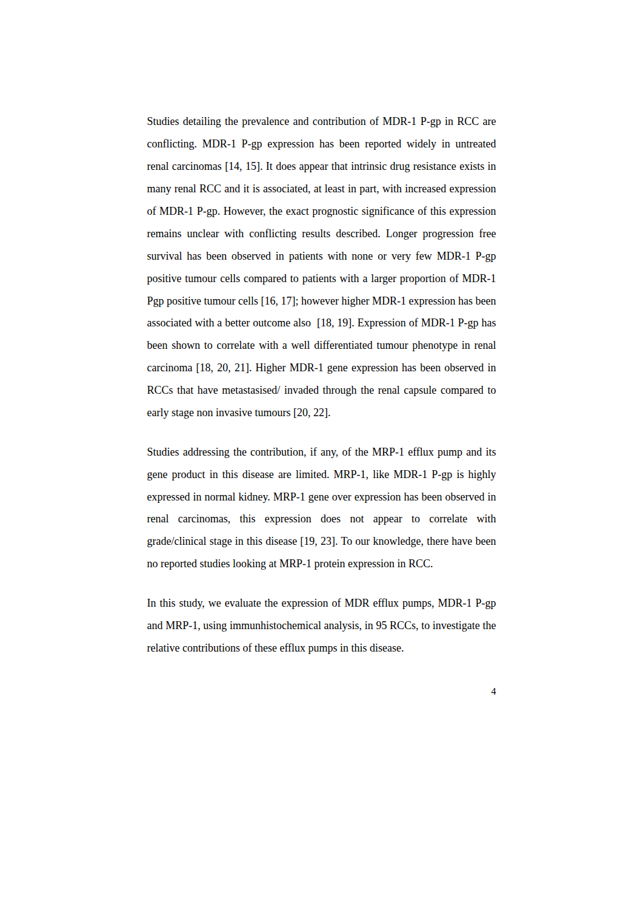Studies detailing the prevalence and contribution of MDR-1 P-gp in RCC are conflicting. MDR-1 P-gp expression has been reported widely in untreated renal carcinomas [14, 15]. It does appear that intrinsic drug resistance exists in many renal RCC and it is associated, at least in part, with increased expression of MDR-1 P-gp. However, the exact prognostic significance of this expression remains unclear with conflicting results described. Longer progression free survival has been observed in patients with none or very few MDR-1 P-gp positive tumour cells compared to patients with a larger proportion of MDR-1 Pgp positive tumour cells [16, 17]; however higher MDR-1 expression has been associated with a better outcome also [18, 19]. Expression of MDR-1 P-gp has been shown to correlate with a well differentiated tumour phenotype in renal carcinoma [18, 20, 21]. Higher MDR-1 gene expression has been observed in RCCs that have metastasised/ invaded through the renal capsule compared to early stage non invasive tumours [20, 22].
Studies addressing the contribution, if any, of the MRP-1 efflux pump and its gene product in this disease are limited. MRP-1, like MDR-1 P-gp is highly expressed in normal kidney. MRP-1 gene over expression has been observed in renal carcinomas, this expression does not appear to correlate with grade/clinical stage in this disease [19, 23]. To our knowledge, there have been no reported studies looking at MRP-1 protein expression in RCC.
In this study, we evaluate the expression of MDR efflux pumps, MDR-1 P-gp and MRP-1, using immunhistochemical analysis, in 95 RCCs, to investigate the relative contributions of these efflux pumps in this disease.
4